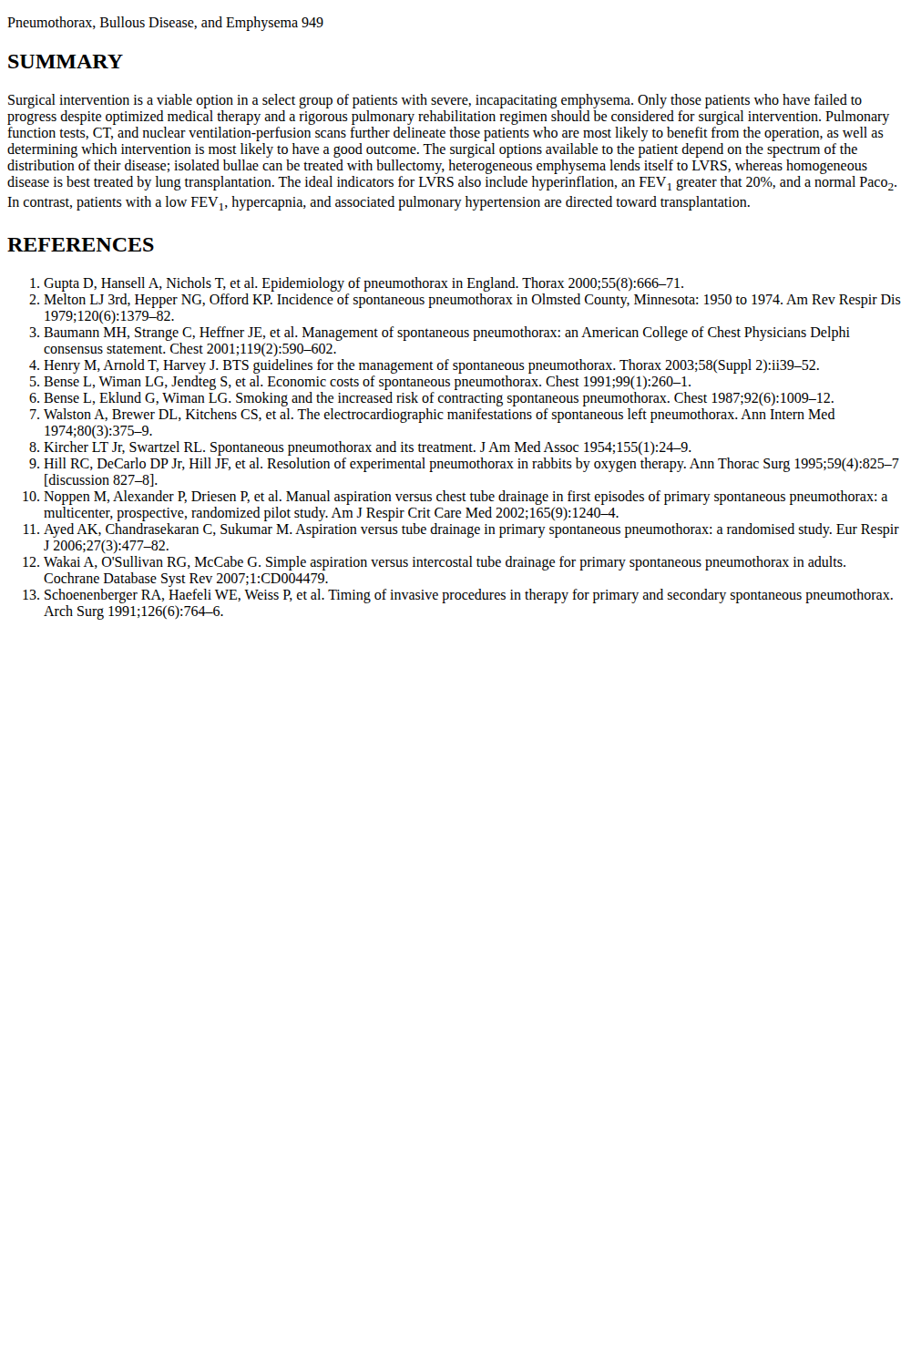Pneumothorax, Bullous Disease, and Emphysema 949
SUMMARY
Surgical intervention is a viable option in a select group of patients with severe, incapacitating emphysema. Only those patients who have failed to progress despite optimized medical therapy and a rigorous pulmonary rehabilitation regimen should be considered for surgical intervention. Pulmonary function tests, CT, and nuclear ventilation-perfusion scans further delineate those patients who are most likely to benefit from the operation, as well as determining which intervention is most likely to have a good outcome. The surgical options available to the patient depend on the spectrum of the distribution of their disease; isolated bullae can be treated with bullectomy, heterogeneous emphysema lends itself to LVRS, whereas homogeneous disease is best treated by lung transplantation. The ideal indicators for LVRS also include hyperinflation, an FEV1 greater that 20%, and a normal Paco2. In contrast, patients with a low FEV1, hypercapnia, and associated pulmonary hypertension are directed toward transplantation.
REFERENCES
Gupta D, Hansell A, Nichols T, et al. Epidemiology of pneumothorax in England. Thorax 2000;55(8):666–71.
Melton LJ 3rd, Hepper NG, Offord KP. Incidence of spontaneous pneumothorax in Olmsted County, Minnesota: 1950 to 1974. Am Rev Respir Dis 1979;120(6):1379–82.
Baumann MH, Strange C, Heffner JE, et al. Management of spontaneous pneumothorax: an American College of Chest Physicians Delphi consensus statement. Chest 2001;119(2):590–602.
Henry M, Arnold T, Harvey J. BTS guidelines for the management of spontaneous pneumothorax. Thorax 2003;58(Suppl 2):ii39–52.
Bense L, Wiman LG, Jendteg S, et al. Economic costs of spontaneous pneumothorax. Chest 1991;99(1):260–1.
Bense L, Eklund G, Wiman LG. Smoking and the increased risk of contracting spontaneous pneumothorax. Chest 1987;92(6):1009–12.
Walston A, Brewer DL, Kitchens CS, et al. The electrocardiographic manifestations of spontaneous left pneumothorax. Ann Intern Med 1974;80(3):375–9.
Kircher LT Jr, Swartzel RL. Spontaneous pneumothorax and its treatment. J Am Med Assoc 1954;155(1):24–9.
Hill RC, DeCarlo DP Jr, Hill JF, et al. Resolution of experimental pneumothorax in rabbits by oxygen therapy. Ann Thorac Surg 1995;59(4):825–7 [discussion 827–8].
Noppen M, Alexander P, Driesen P, et al. Manual aspiration versus chest tube drainage in first episodes of primary spontaneous pneumothorax: a multicenter, prospective, randomized pilot study. Am J Respir Crit Care Med 2002;165(9):1240–4.
Ayed AK, Chandrasekaran C, Sukumar M. Aspiration versus tube drainage in primary spontaneous pneumothorax: a randomised study. Eur Respir J 2006;27(3):477–82.
Wakai A, O'Sullivan RG, McCabe G. Simple aspiration versus intercostal tube drainage for primary spontaneous pneumothorax in adults. Cochrane Database Syst Rev 2007;1:CD004479.
Schoenenberger RA, Haefeli WE, Weiss P, et al. Timing of invasive procedures in therapy for primary and secondary spontaneous pneumothorax. Arch Surg 1991;126(6):764–6.